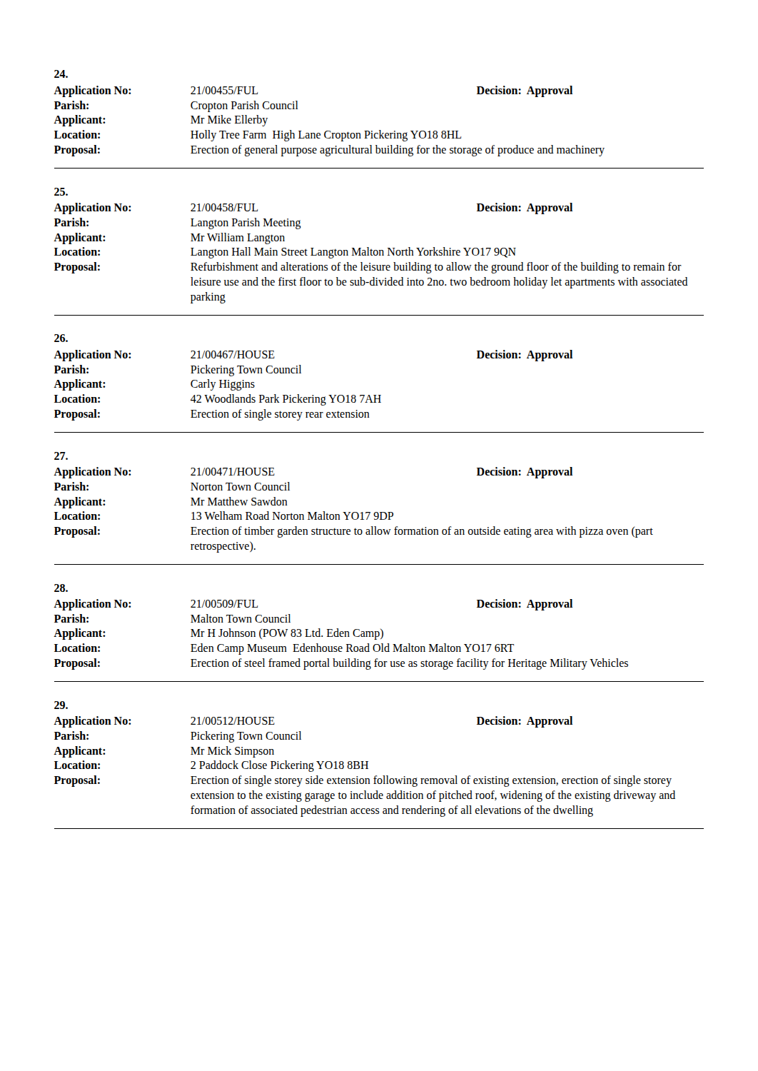24.
| Application No: | 21/00455/FUL | Decision: Approval |
| Parish: | Cropton Parish Council |
| Applicant: | Mr Mike Ellerby |
| Location: | Holly Tree Farm High Lane Cropton Pickering YO18 8HL |
| Proposal: | Erection of general purpose agricultural building for the storage of produce and machinery |
25.
| Application No: | 21/00458/FUL | Decision: Approval |
| Parish: | Langton Parish Meeting |
| Applicant: | Mr William Langton |
| Location: | Langton Hall Main Street Langton Malton North Yorkshire YO17 9QN |
| Proposal: | Refurbishment and alterations of the leisure building to allow the ground floor of the building to remain for leisure use and the first floor to be sub-divided into 2no. two bedroom holiday let apartments with associated parking |
26.
| Application No: | 21/00467/HOUSE | Decision: Approval |
| Parish: | Pickering Town Council |
| Applicant: | Carly Higgins |
| Location: | 42 Woodlands Park Pickering YO18 7AH |
| Proposal: | Erection of single storey rear extension |
27.
| Application No: | 21/00471/HOUSE | Decision: Approval |
| Parish: | Norton Town Council |
| Applicant: | Mr Matthew Sawdon |
| Location: | 13 Welham Road Norton Malton YO17 9DP |
| Proposal: | Erection of timber garden structure to allow formation of an outside eating area with pizza oven (part retrospective). |
28.
| Application No: | 21/00509/FUL | Decision: Approval |
| Parish: | Malton Town Council |
| Applicant: | Mr H Johnson (POW 83 Ltd. Eden Camp) |
| Location: | Eden Camp Museum Edenhouse Road Old Malton Malton YO17 6RT |
| Proposal: | Erection of steel framed portal building for use as storage facility for Heritage Military Vehicles |
29.
| Application No: | 21/00512/HOUSE | Decision: Approval |
| Parish: | Pickering Town Council |
| Applicant: | Mr Mick Simpson |
| Location: | 2 Paddock Close Pickering YO18 8BH |
| Proposal: | Erection of single storey side extension following removal of existing extension, erection of single storey extension to the existing garage to include addition of pitched roof, widening of the existing driveway and formation of associated pedestrian access and rendering of all elevations of the dwelling |